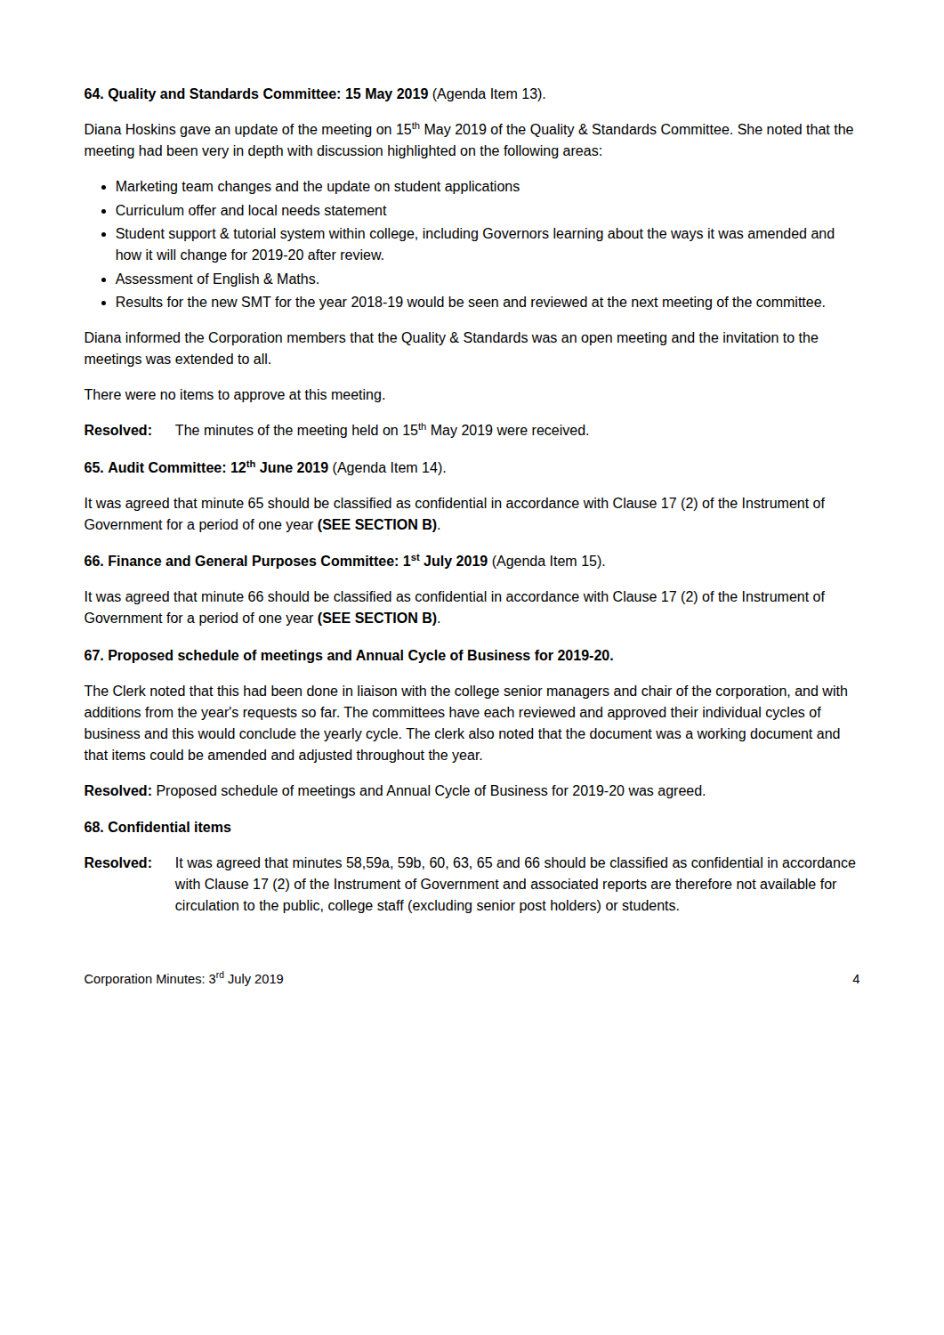64. Quality and Standards Committee: 15 May 2019 (Agenda Item 13).
Diana Hoskins gave an update of the meeting on 15th May 2019 of the Quality & Standards Committee. She noted that the meeting had been very in depth with discussion highlighted on the following areas:
Marketing team changes and the update on student applications
Curriculum offer and local needs statement
Student support & tutorial system within college, including Governors learning about the ways it was amended and how it will change for 2019-20 after review.
Assessment of English & Maths.
Results for the new SMT for the year 2018-19 would be seen and reviewed at the next meeting of the committee.
Diana informed the Corporation members that the Quality & Standards was an open meeting and the invitation to the meetings was extended to all.
There were no items to approve at this meeting.
Resolved: The minutes of the meeting held on 15th May 2019 were received.
65. Audit Committee: 12th June 2019 (Agenda Item 14).
It was agreed that minute 65 should be classified as confidential in accordance with Clause 17 (2) of the Instrument of Government for a period of one year (SEE SECTION B).
66. Finance and General Purposes Committee: 1st July 2019 (Agenda Item 15).
It was agreed that minute 66 should be classified as confidential in accordance with Clause 17 (2) of the Instrument of Government for a period of one year (SEE SECTION B).
67. Proposed schedule of meetings and Annual Cycle of Business for 2019-20.
The Clerk noted that this had been done in liaison with the college senior managers and chair of the corporation, and with additions from the year's requests so far. The committees have each reviewed and approved their individual cycles of business and this would conclude the yearly cycle. The clerk also noted that the document was a working document and that items could be amended and adjusted throughout the year.
Resolved: Proposed schedule of meetings and Annual Cycle of Business for 2019-20 was agreed.
68. Confidential items
Resolved: It was agreed that minutes 58,59a, 59b, 60, 63, 65 and 66 should be classified as confidential in accordance with Clause 17 (2) of the Instrument of Government and associated reports are therefore not available for circulation to the public, college staff (excluding senior post holders) or students.
Corporation Minutes: 3rd July 2019 4